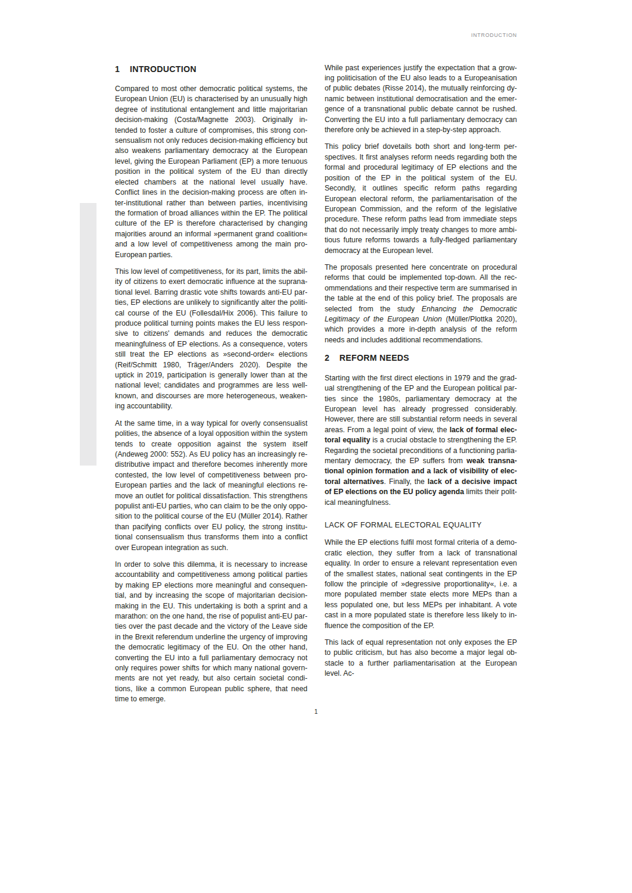Introduction
1 INTRODUCTION
Compared to most other democratic political systems, the European Union (EU) is characterised by an unusually high degree of institutional entanglement and little majoritarian decision-making (Costa/Magnette 2003). Originally intended to foster a culture of compromises, this strong consensualism not only reduces decision-making efficiency but also weakens parliamentary democracy at the European level, giving the European Parliament (EP) a more tenuous position in the political system of the EU than directly elected chambers at the national level usually have. Conflict lines in the decision-making process are often inter-institutional rather than between parties, incentivising the formation of broad alliances within the EP. The political culture of the EP is therefore characterised by changing majorities around an informal »permanent grand coalition« and a low level of competitiveness among the main pro-European parties.
This low level of competitiveness, for its part, limits the ability of citizens to exert democratic influence at the supranational level. Barring drastic vote shifts towards anti-EU parties, EP elections are unlikely to significantly alter the political course of the EU (Follesdal/Hix 2006). This failure to produce political turning points makes the EU less responsive to citizens' demands and reduces the democratic meaningfulness of EP elections. As a consequence, voters still treat the EP elections as »second-order« elections (Reif/Schmitt 1980, Träger/Anders 2020). Despite the uptick in 2019, participation is generally lower than at the national level; candidates and programmes are less well-known, and discourses are more heterogeneous, weakening accountability.
At the same time, in a way typical for overly consensualist polities, the absence of a loyal opposition within the system tends to create opposition against the system itself (Andeweg 2000: 552). As EU policy has an increasingly redistributive impact and therefore becomes inherently more contested, the low level of competitiveness between pro-European parties and the lack of meaningful elections remove an outlet for political dissatisfaction. This strengthens populist anti-EU parties, who can claim to be the only opposition to the political course of the EU (Müller 2014). Rather than pacifying conflicts over EU policy, the strong institutional consensualism thus transforms them into a conflict over European integration as such.
In order to solve this dilemma, it is necessary to increase accountability and competitiveness among political parties by making EP elections more meaningful and consequential, and by increasing the scope of majoritarian decision-making in the EU. This undertaking is both a sprint and a marathon: on the one hand, the rise of populist anti-EU parties over the past decade and the victory of the Leave side in the Brexit referendum underline the urgency of improving the democratic legitimacy of the EU. On the other hand, converting the EU into a full parliamentary democracy not only requires power shifts for which many national governments are not yet ready, but also certain societal conditions, like a common European public sphere, that need time to emerge.
While past experiences justify the expectation that a growing politicisation of the EU also leads to a Europeanisation of public debates (Risse 2014), the mutually reinforcing dynamic between institutional democratisation and the emergence of a transnational public debate cannot be rushed. Converting the EU into a full parliamentary democracy can therefore only be achieved in a step-by-step approach.
This policy brief dovetails both short and long-term perspectives. It first analyses reform needs regarding both the formal and procedural legitimacy of EP elections and the position of the EP in the political system of the EU. Secondly, it outlines specific reform paths regarding European electoral reform, the parliamentarisation of the European Commission, and the reform of the legislative procedure. These reform paths lead from immediate steps that do not necessarily imply treaty changes to more ambitious future reforms towards a fully-fledged parliamentary democracy at the European level.
The proposals presented here concentrate on procedural reforms that could be implemented top-down. All the recommendations and their respective term are summarised in the table at the end of this policy brief. The proposals are selected from the study Enhancing the Democratic Legitimacy of the European Union (Müller/Plottka 2020), which provides a more in-depth analysis of the reform needs and includes additional recommendations.
2 REFORM NEEDS
Starting with the first direct elections in 1979 and the gradual strengthening of the EP and the European political parties since the 1980s, parliamentary democracy at the European level has already progressed considerably. However, there are still substantial reform needs in several areas. From a legal point of view, the lack of formal electoral equality is a crucial obstacle to strengthening the EP. Regarding the societal preconditions of a functioning parliamentary democracy, the EP suffers from weak transnational opinion formation and a lack of visibility of electoral alternatives. Finally, the lack of a decisive impact of EP elections on the EU policy agenda limits their political meaningfulness.
Lack of formal electoral equality
While the EP elections fulfil most formal criteria of a democratic election, they suffer from a lack of transnational equality. In order to ensure a relevant representation even of the smallest states, national seat contingents in the EP follow the principle of »degressive proportionality«, i.e. a more populated member state elects more MEPs than a less populated one, but less MEPs per inhabitant. A vote cast in a more populated state is therefore less likely to influence the composition of the EP.
This lack of equal representation not only exposes the EP to public criticism, but has also become a major legal obstacle to a further parliamentarisation at the European level. Ac-
1